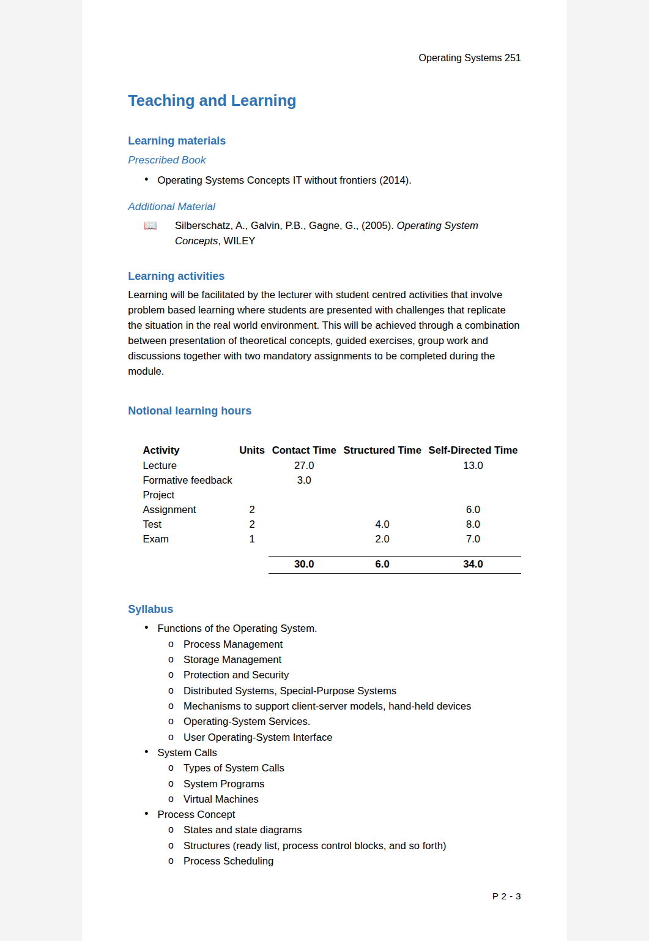Operating Systems 251
Teaching and Learning
Learning materials
Prescribed Book
Operating Systems Concepts IT without frontiers (2014).
Additional Material
📖 Silberschatz, A., Galvin, P.B., Gagne, G., (2005). Operating System Concepts, WILEY
Learning activities
Learning will be facilitated by the lecturer with student centred activities that involve problem based learning where students are presented with challenges that replicate the situation in the real world environment. This will be achieved through a combination between presentation of theoretical concepts, guided exercises, group work and discussions together with two mandatory assignments to be completed during the module.
Notional learning hours
| Activity | Units | Contact Time | Structured Time | Self-Directed Time |
| --- | --- | --- | --- | --- |
| Lecture | | 27.0 | | 13.0 |
| Formative feedback | | 3.0 | | |
| Project | | | | |
| Assignment | 2 | | | 6.0 |
| Test | 2 | | 4.0 | 8.0 |
| Exam | 1 | | 2.0 | 7.0 |
| | | 30.0 | 6.0 | 34.0 |
Syllabus
Functions of the Operating System.
Process Management
Storage Management
Protection and Security
Distributed Systems, Special-Purpose Systems
Mechanisms to support client-server models, hand-held devices
Operating-System Services.
User Operating-System Interface
System Calls
Types of System Calls
System Programs
Virtual Machines
Process Concept
States and state diagrams
Structures (ready list, process control blocks, and so forth)
Process Scheduling
P 2 - 3